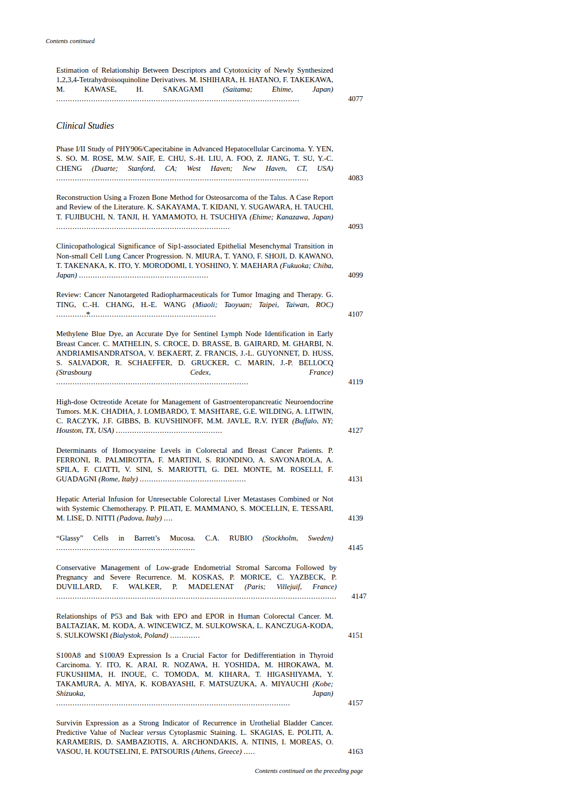Contents continued
Estimation of Relationship Between Descriptors and Cytotoxicity of Newly Synthesized 1,2,3,4-Tetrahydroisoquinoline Derivatives. M. ISHIHARA, H. HATANO, F. TAKEKAWA, M. KAWASE, H. SAKAGAMI (Saitama; Ehime, Japan) .........................................................................................................
4077
Clinical Studies
Phase I/II Study of PHY906/Capecitabine in Advanced Hepatocellular Carcinoma. Y. YEN, S. SO, M. ROSE, M.W. SAIF, E. CHU, S.-H. LIU, A. FOO, Z. JIANG, T. SU, Y.-C. CHENG (Duarte; Stanford, CA; West Haven; New Haven, CT, USA) .............................................................................................................
4083
Reconstruction Using a Frozen Bone Method for Osteosarcoma of the Talus. A Case Report and Review of the Literature. K. SAKAYAMA, T. KIDANI, Y. SUGAWARA, H. TAUCHI, T. FUJIBUCHI, N. TANJI, H. YAMAMOTO, H. TSUCHIYA (Ehime; Kanazawa, Japan) ...........................................................................
4093
Clinicopathological Significance of Sip1-associated Epithelial Mesenchymal Transition in Non-small Cell Lung Cancer Progression. N. MIURA, T. YANO, F. SHOJI, D. KAWANO, T. TAKENAKA, K. ITO, Y. MORODOMI, I. YOSHINO, Y. MAEHARA (Fukuoka; Chiba, Japan) ........................................................
4099
*
Review: Cancer Nanotargeted Radiopharmaceuticals for Tumor Imaging and Therapy. G. TING, C.-H. CHANG, H.-E. WANG (Miaoli; Taoyuan; Taipei, Taiwan, ROC) .....................................................................
4107
Methylene Blue Dye, an Accurate Dye for Sentinel Lymph Node Identification in Early Breast Cancer. C. MATHELIN, S. CROCE, D. BRASSE, B. GAIRARD, M. GHARBI, N. ANDRIAMISANDRATSOA, V. BEKAERT, Z. FRANCIS, J.-L. GUYONNET, D. HUSS, S. SALVADOR, R. SCHAEFFER, D. GRUCKER, C. MARIN, J.-P. BELLOCQ (Strasbourg Cedex, France) ...................................................................................
4119
High-dose Octreotide Acetate for Management of Gastroenteropancreatic Neuroendocrine Tumors. M.K. CHADHA, J. LOMBARDO, T. MASHTARE, G.E. WILDING, A. LITWIN, C. RACZYK, J.F. GIBBS, B. KUVSHINOFF, M.M. JAVLE, R.V. IYER (Buffalo, NY; Houston, TX, USA) ..............................................
4127
Determinants of Homocysteine Levels in Colorectal and Breast Cancer Patients. P. FERRONI, R. PALMIROTTA, F. MARTINI, S. RIONDINO, A. SAVONAROLA, A. SPILA, F. CIATTI, V. SINI, S. MARIOTTI, G. DEL MONTE, M. ROSELLI, F. GUADAGNI (Rome, Italy) ..............................................
4131
Hepatic Arterial Infusion for Unresectable Colorectal Liver Metastases Combined or Not with Systemic Chemotherapy. P. PILATI, E. MAMMANO, S. MOCELLIN, E. TESSARI, M. LISE, D. NITTI (Padova, Italy) ....
4139
“Glassy” Cells in Barrett’s Mucosa. C.A. RUBIO (Stockholm, Sweden) ............................................................
4145
Conservative Management of Low-grade Endometrial Stromal Sarcoma Followed by Pregnancy and Severe Recurrence. M. KOSKAS, P. MORICE, C. YAZBECK, P. DUVILLARD, F. WALKER, P. MADELENAT (Paris; Villejuif, France) .........................................................................................................................
4147
Relationships of P53 and Bak with EPO and EPOR in Human Colorectal Cancer. M. BALTAZIAK, M. KODA, A. WINCEWICZ, M. SULKOWSKA, L. KANCZUGA-KODA, S. SULKOWSKI (Bialystok, Poland) .............
4151
S100A8 and S100A9 Expression Is a Crucial Factor for Dedifferentiation in Thyroid Carcinoma. Y. ITO, K. ARAI, R. NOZAWA, H. YOSHIDA, M. HIROKAWA, M. FUKUSHIMA, H. INOUE, C. TOMODA, M. KIHARA, T. HIGASHIYAMA, Y. TAKAMURA, A. MIYA, K. KOBAYASHI, F. MATSUZUKA, A. MIYAUCHI (Kobe; Shizuoka, Japan) .....................................................................................................
4157
Survivin Expression as a Strong Indicator of Recurrence in Urothelial Bladder Cancer. Predictive Value of Nuclear versus Cytoplasmic Staining. L. SKAGIAS, E. POLITI, A. KARAMERIS, D. SAMBAZIOTIS, A. ARCHONDAKIS, A. NTINIS, I. MOREAS, O. VASOU, H. KOUTSELINI, E. PATSOURIS (Athens, Greece) .....
4163
Contents continued on the preceding page